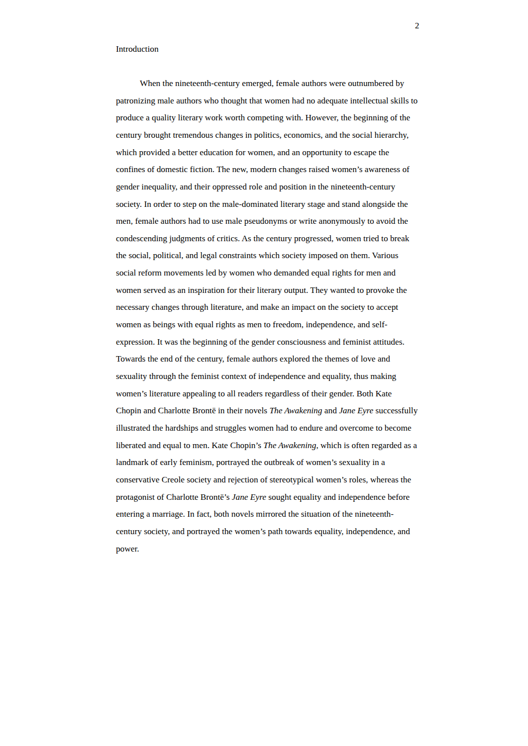2
Introduction
When the nineteenth-century emerged, female authors were outnumbered by patronizing male authors who thought that women had no adequate intellectual skills to produce a quality literary work worth competing with. However, the beginning of the century brought tremendous changes in politics, economics, and the social hierarchy, which provided a better education for women, and an opportunity to escape the confines of domestic fiction. The new, modern changes raised women’s awareness of gender inequality, and their oppressed role and position in the nineteenth-century society. In order to step on the male-dominated literary stage and stand alongside the men, female authors had to use male pseudonyms or write anonymously to avoid the condescending judgments of critics. As the century progressed, women tried to break the social, political, and legal constraints which society imposed on them. Various social reform movements led by women who demanded equal rights for men and women served as an inspiration for their literary output. They wanted to provoke the necessary changes through literature, and make an impact on the society to accept women as beings with equal rights as men to freedom, independence, and self-expression. It was the beginning of the gender consciousness and feminist attitudes. Towards the end of the century, female authors explored the themes of love and sexuality through the feminist context of independence and equality, thus making women’s literature appealing to all readers regardless of their gender. Both Kate Chopin and Charlotte Brontë in their novels The Awakening and Jane Eyre successfully illustrated the hardships and struggles women had to endure and overcome to become liberated and equal to men. Kate Chopin’s The Awakening, which is often regarded as a landmark of early feminism, portrayed the outbreak of women’s sexuality in a conservative Creole society and rejection of stereotypical women’s roles, whereas the protagonist of Charlotte Brontë’s Jane Eyre sought equality and independence before entering a marriage. In fact, both novels mirrored the situation of the nineteenth-century society, and portrayed the women’s path towards equality, independence, and power.